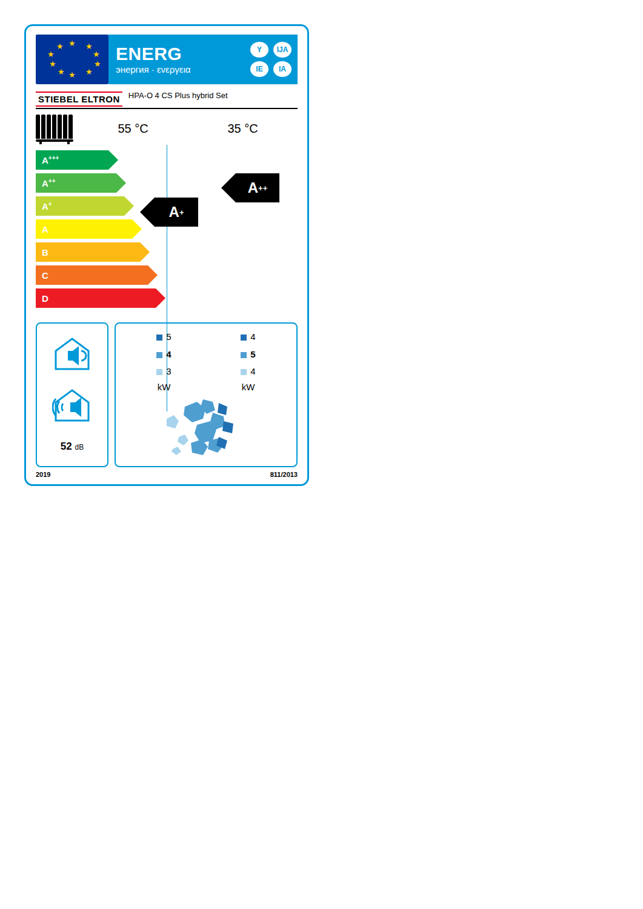★ ★ ★ ★ ★ ★ ★ ★ ★ ★
ENERG энергия · ενεργεια
YIJA IE IA
STIEBEL ELTRON
HPA-O 4 CS Plus hybrid Set
55 °C
35 °C
A+++
A++
A+
A
B
C
D
A+
A++
52 dB
5
4
3
4
5
4
kW
kW
2019
811/2013